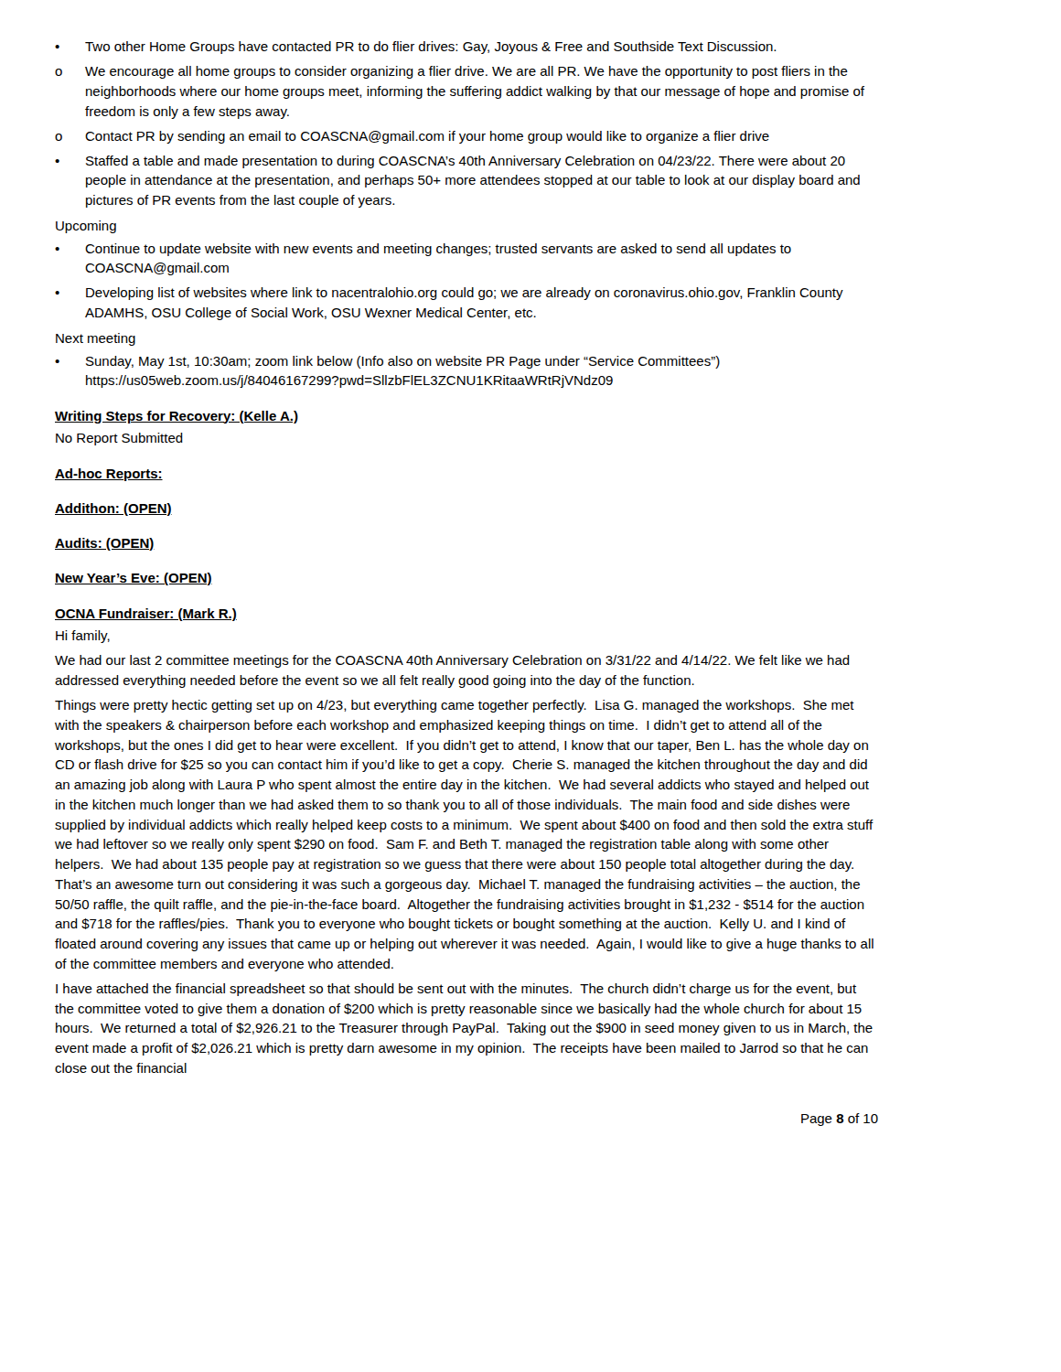•Two other Home Groups have contacted PR to do flier drives: Gay, Joyous & Free and Southside Text Discussion.
o We encourage all home groups to consider organizing a flier drive. We are all PR. We have the opportunity to post fliers in the neighborhoods where our home groups meet, informing the suffering addict walking by that our message of hope and promise of freedom is only a few steps away.
o Contact PR by sending an email to COASCNA@gmail.com if your home group would like to organize a flier drive
•Staffed a table and made presentation to during COASCNA’s 40th Anniversary Celebration on 04/23/22. There were about 20 people in attendance at the presentation, and perhaps 50+ more attendees stopped at our table to look at our display board and pictures of PR events from the last couple of years.
Upcoming
•Continue to update website with new events and meeting changes; trusted servants are asked to send all updates to COASCNA@gmail.com
•Developing list of websites where link to nacentralohio.org could go; we are already on coronavirus.ohio.gov, Franklin County ADAMHS, OSU College of Social Work, OSU Wexner Medical Center, etc.
Next meeting
•Sunday, May 1st, 10:30am; zoom link below (Info also on website PR Page under “Service Committees”) https://us05web.zoom.us/j/84046167299?pwd=SllzbFlEL3ZCNU1KRitaaWRtRjVNdz09
Writing Steps for Recovery: (Kelle A.)
No Report Submitted
Ad-hoc Reports:
Addithon: (OPEN)
Audits: (OPEN)
New Year’s Eve: (OPEN)
OCNA Fundraiser: (Mark R.)
Hi family,
We had our last 2 committee meetings for the COASCNA 40th Anniversary Celebration on 3/31/22 and 4/14/22. We felt like we had addressed everything needed before the event so we all felt really good going into the day of the function.
Things were pretty hectic getting set up on 4/23, but everything came together perfectly. Lisa G. managed the workshops. She met with the speakers & chairperson before each workshop and emphasized keeping things on time. I didn’t get to attend all of the workshops, but the ones I did get to hear were excellent. If you didn’t get to attend, I know that our taper, Ben L. has the whole day on CD or flash drive for $25 so you can contact him if you’d like to get a copy. Cherie S. managed the kitchen throughout the day and did an amazing job along with Laura P who spent almost the entire day in the kitchen. We had several addicts who stayed and helped out in the kitchen much longer than we had asked them to so thank you to all of those individuals. The main food and side dishes were supplied by individual addicts which really helped keep costs to a minimum. We spent about $400 on food and then sold the extra stuff we had leftover so we really only spent $290 on food. Sam F. and Beth T. managed the registration table along with some other helpers. We had about 135 people pay at registration so we guess that there were about 150 people total altogether during the day. That’s an awesome turn out considering it was such a gorgeous day. Michael T. managed the fundraising activities – the auction, the 50/50 raffle, the quilt raffle, and the pie-in-the-face board. Altogether the fundraising activities brought in $1,232 - $514 for the auction and $718 for the raffles/pies. Thank you to everyone who bought tickets or bought something at the auction. Kelly U. and I kind of floated around covering any issues that came up or helping out wherever it was needed. Again, I would like to give a huge thanks to all of the committee members and everyone who attended.
I have attached the financial spreadsheet so that should be sent out with the minutes. The church didn’t charge us for the event, but the committee voted to give them a donation of $200 which is pretty reasonable since we basically had the whole church for about 15 hours. We returned a total of $2,926.21 to the Treasurer through PayPal. Taking out the $900 in seed money given to us in March, the event made a profit of $2,026.21 which is pretty darn awesome in my opinion. The receipts have been mailed to Jarrod so that he can close out the financial
Page 8 of 10